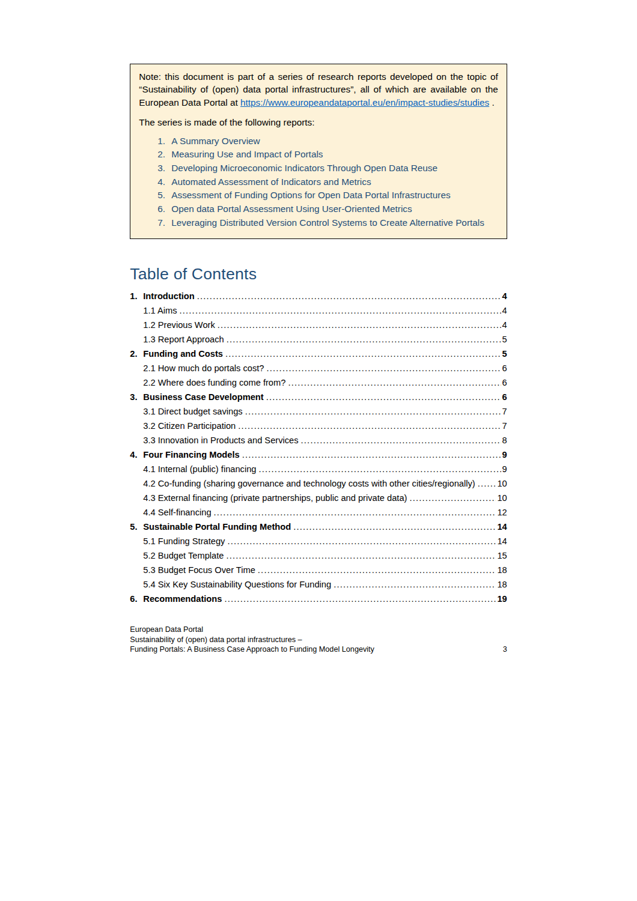Note: this document is part of a series of research reports developed on the topic of “Sustainability of (open) data portal infrastructures”, all of which are available on the European Data Portal at https://www.europeandataportal.eu/en/impact-studies/studies .
The series is made of the following reports:
A Summary Overview
Measuring Use and Impact of Portals
Developing Microeconomic Indicators Through Open Data Reuse
Automated Assessment of Indicators and Metrics
Assessment of Funding Options for Open Data Portal Infrastructures
Open data Portal Assessment Using User-Oriented Metrics
Leveraging Distributed Version Control Systems to Create Alternative Portals
Table of Contents
1. Introduction ........................................................................................................... 4
1.1 Aims ............................................................................................................................. 4
1.2 Previous Work ............................................................................................................. 4
1.3 Report Approach ......................................................................................................... 5
2. Funding and Costs ................................................................................................. 5
2.1 How much do portals cost? ....................................................................................... 6
2.2 Where does funding come from? ............................................................................. 6
3. Business Case Development ................................................................................. 6
3.1 Direct budget savings ................................................................................................. 7
3.2 Citizen Participation .................................................................................................. 7
3.3 Innovation in Products and Services ....................................................................... 8
4. Four Financing Models ......................................................................................... 9
4.1 Internal (public) financing ......................................................................................... 9
4.2 Co-funding (sharing governance and technology costs with other cities/regionally) ........... 10
4.3 External financing (private partnerships, public and private data) ....................................... 10
4.4 Self-financing ............................................................................................................. 12
5. Sustainable Portal Funding Method ............................................................................. 14
5.1 Funding Strategy ......................................................................................................... 14
5.2 Budget Template ....................................................................................................... 15
5.3 Budget Focus Over Time ......................................................................................... 18
5.4 Six Key Sustainability Questions for Funding ....................................................................... 18
6. Recommendations ................................................................................................. 19
European Data Portal
Sustainability of (open) data portal infrastructures –
Funding Portals: A Business Case Approach to Funding Model Longevity
3